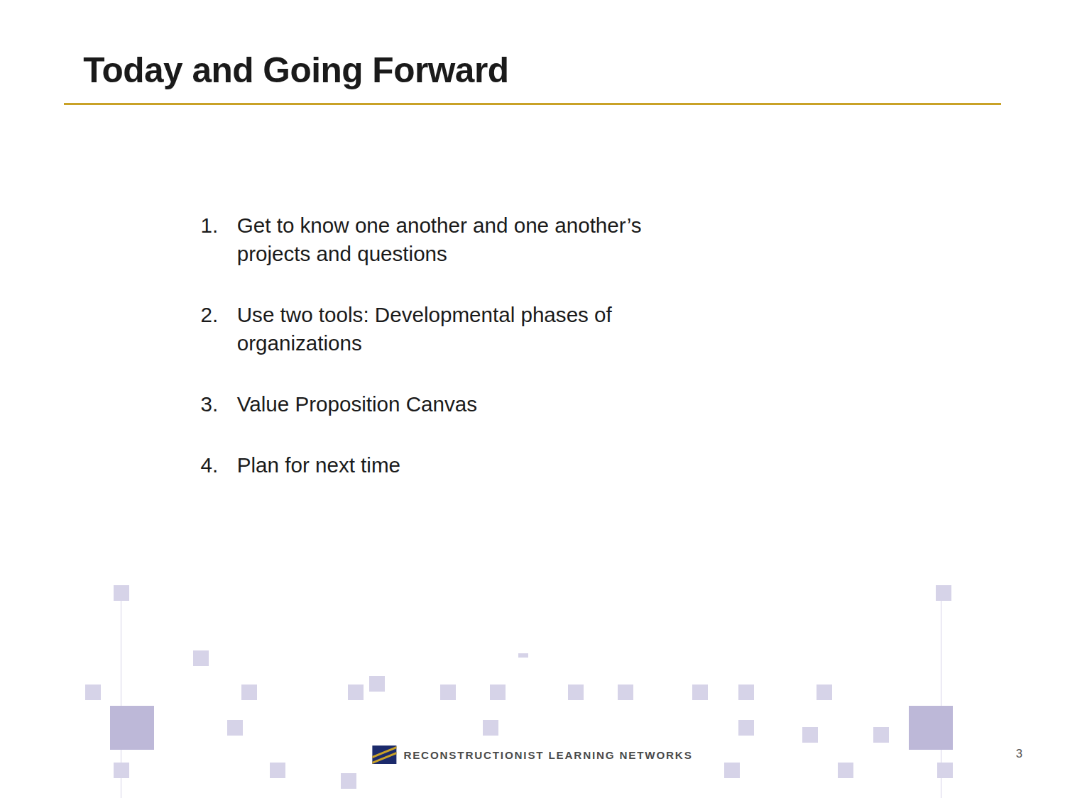Today and Going Forward
Get to know one another and one another’s projects and questions
Use two tools: Developmental phases of organizations
Value Proposition Canvas
Plan for next time
RECONSTRUCTIONIST LEARNING NETWORKS
3